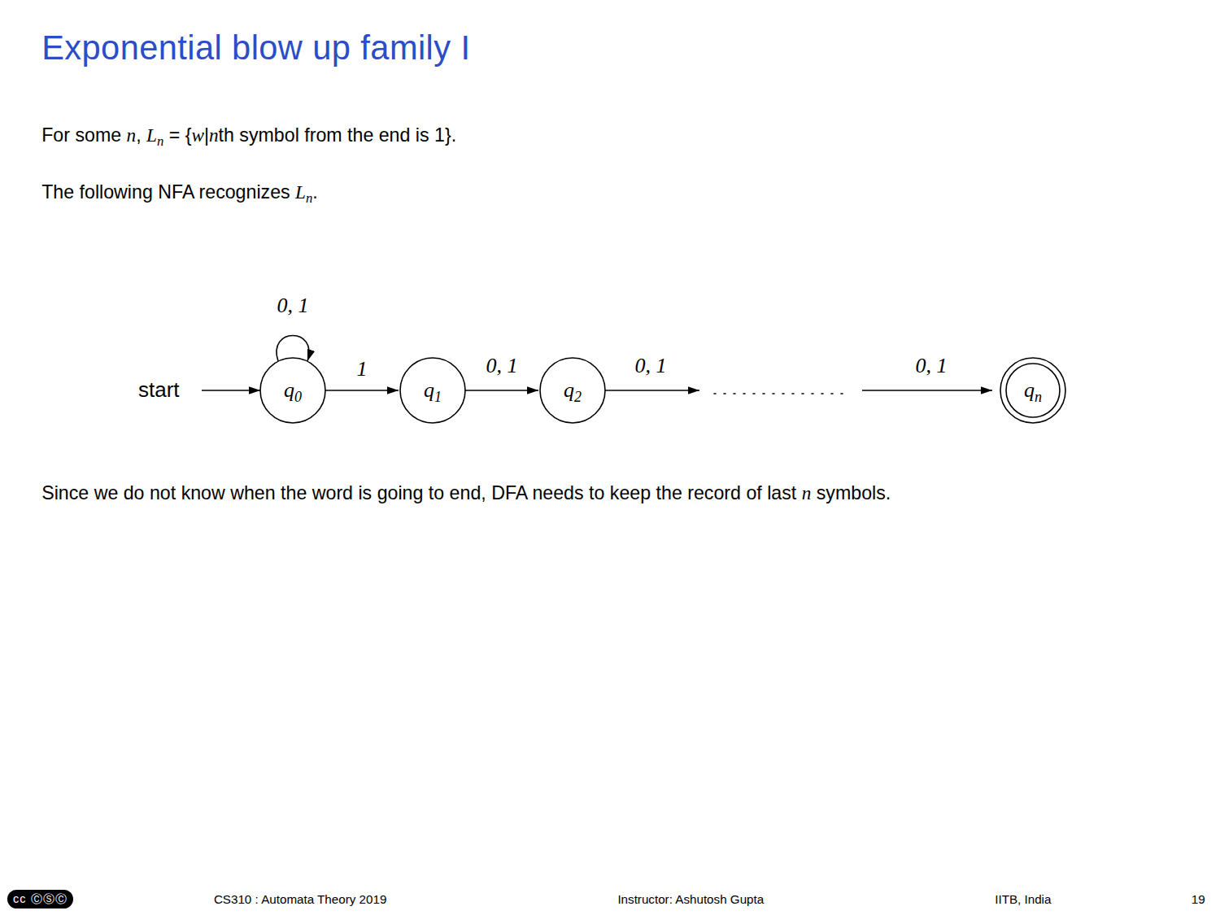Exponential blow up family I
For some n, Ln = {w|nth symbol from the end is 1}.
The following NFA recognizes Ln.
start q0 0, 1 1 q1 0, 1 q2 0, 1 0, 1 qn
Since we do not know when the word is going to end, DFA needs to keep the record of last n symbols.
cc ⒸⓈⒸ CS310 : Automata Theory 2019 Instructor: Ashutosh Gupta IITB, India 19